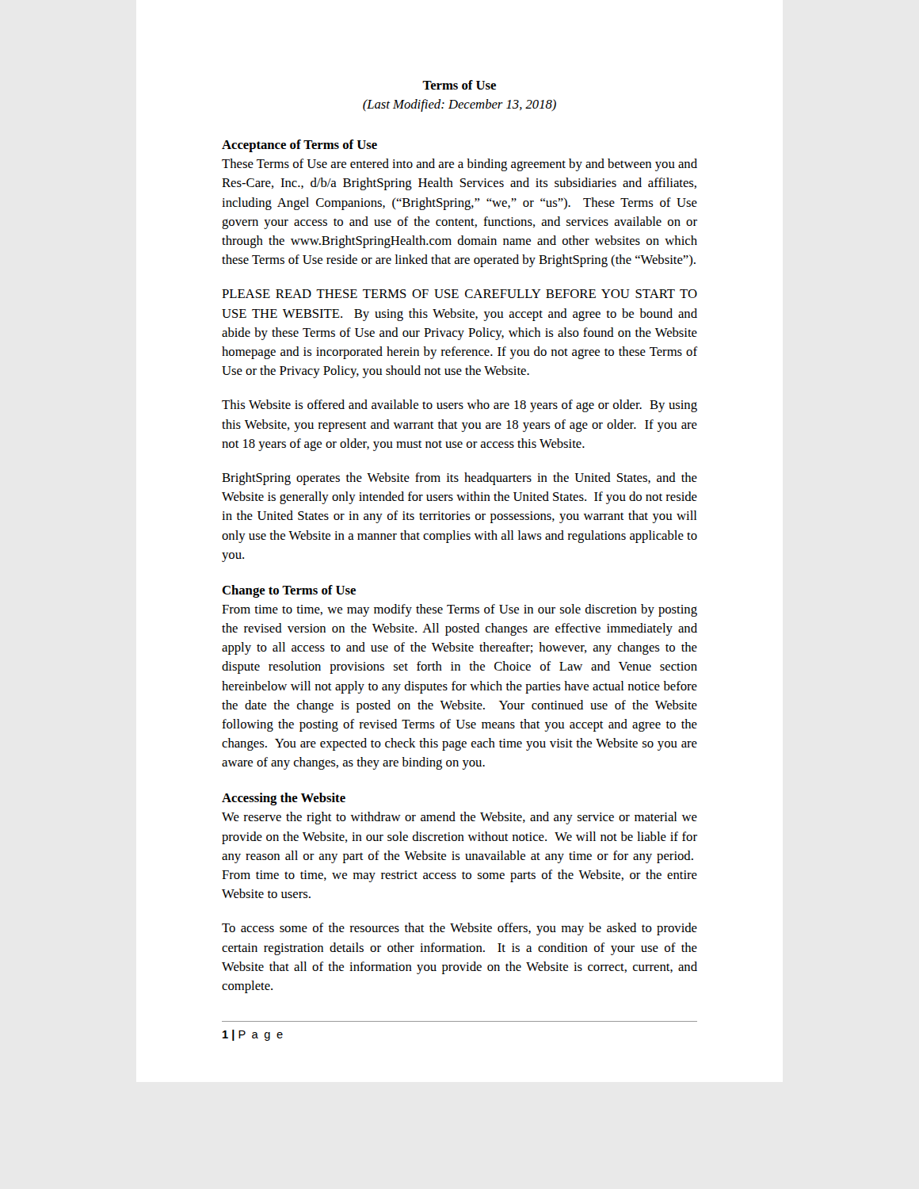Terms of Use
(Last Modified: December 13, 2018)
Acceptance of Terms of Use
These Terms of Use are entered into and are a binding agreement by and between you and Res-Care, Inc., d/b/a BrightSpring Health Services and its subsidiaries and affiliates, including Angel Companions, (“BrightSpring,” “we,” or “us”). These Terms of Use govern your access to and use of the content, functions, and services available on or through the www.BrightSpringHealth.com domain name and other websites on which these Terms of Use reside or are linked that are operated by BrightSpring (the “Website”).
PLEASE READ THESE TERMS OF USE CAREFULLY BEFORE YOU START TO USE THE WEBSITE. By using this Website, you accept and agree to be bound and abide by these Terms of Use and our Privacy Policy, which is also found on the Website homepage and is incorporated herein by reference. If you do not agree to these Terms of Use or the Privacy Policy, you should not use the Website.
This Website is offered and available to users who are 18 years of age or older. By using this Website, you represent and warrant that you are 18 years of age or older. If you are not 18 years of age or older, you must not use or access this Website.
BrightSpring operates the Website from its headquarters in the United States, and the Website is generally only intended for users within the United States. If you do not reside in the United States or in any of its territories or possessions, you warrant that you will only use the Website in a manner that complies with all laws and regulations applicable to you.
Change to Terms of Use
From time to time, we may modify these Terms of Use in our sole discretion by posting the revised version on the Website. All posted changes are effective immediately and apply to all access to and use of the Website thereafter; however, any changes to the dispute resolution provisions set forth in the Choice of Law and Venue section hereinbelow will not apply to any disputes for which the parties have actual notice before the date the change is posted on the Website. Your continued use of the Website following the posting of revised Terms of Use means that you accept and agree to the changes. You are expected to check this page each time you visit the Website so you are aware of any changes, as they are binding on you.
Accessing the Website
We reserve the right to withdraw or amend the Website, and any service or material we provide on the Website, in our sole discretion without notice. We will not be liable if for any reason all or any part of the Website is unavailable at any time or for any period. From time to time, we may restrict access to some parts of the Website, or the entire Website to users.
To access some of the resources that the Website offers, you may be asked to provide certain registration details or other information. It is a condition of your use of the Website that all of the information you provide on the Website is correct, current, and complete.
1 | P a g e